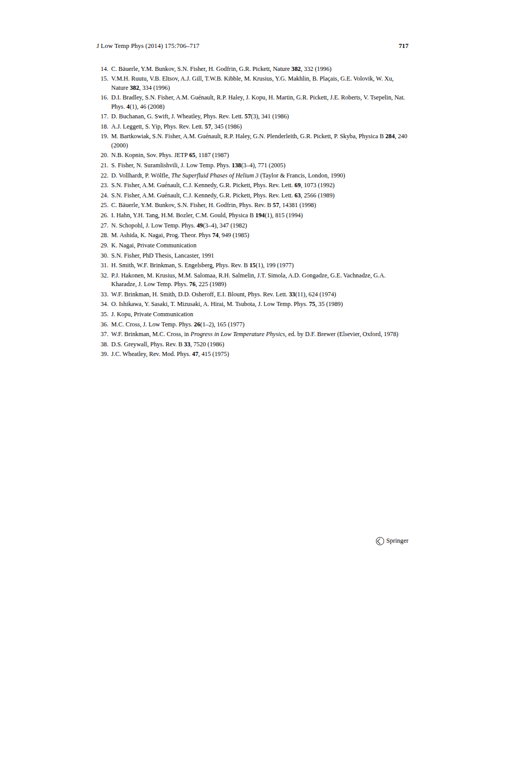J Low Temp Phys (2014) 175:706–717
717
14 C. Bäuerle, Y.M. Bunkov, S.N. Fisher, H. Godfrin, G.R. Pickett, Nature 382, 332 (1996)
15 V.M.H. Ruutu, V.B. Eltsov, A.J. Gill, T.W.B. Kibble, M. Krusius, Y.G. Makhlin, B. Plaçais, G.E. Volovik, W. Xu, Nature 382, 334 (1996)
16 D.I. Bradley, S.N. Fisher, A.M. Guénault, R.P. Haley, J. Kopu, H. Martin, G.R. Pickett, J.E. Roberts, V. Tsepelin, Nat. Phys. 4(1), 46 (2008)
17 D. Buchanan, G. Swift, J. Wheatley, Phys. Rev. Lett. 57(3), 341 (1986)
18 A.J. Leggett, S. Yip, Phys. Rev. Lett. 57, 345 (1986)
19 M. Bartkowiak, S.N. Fisher, A.M. Guénault, R.P. Haley, G.N. Plenderleith, G.R. Pickett, P. Skyba, Physica B 284, 240 (2000)
20 N.B. Kopnin, Sov. Phys. JETP 65, 1187 (1987)
21 S. Fisher, N. Suramlishvili, J. Low Temp. Phys. 138(3–4), 771 (2005)
22 D. Vollhardt, P. Wölfle, The Superfluid Phases of Helium 3 (Taylor & Francis, London, 1990)
23 S.N. Fisher, A.M. Guénault, C.J. Kennedy, G.R. Pickett, Phys. Rev. Lett. 69, 1073 (1992)
24 S.N. Fisher, A.M. Guénault, C.J. Kennedy, G.R. Pickett, Phys. Rev. Lett. 63, 2566 (1989)
25 C. Bäuerle, Y.M. Bunkov, S.N. Fisher, H. Godfrin, Phys. Rev. B 57, 14381 (1998)
26 I. Hahn, Y.H. Tang, H.M. Bozler, C.M. Gould, Physica B 194(1), 815 (1994)
27 N. Schopohl, J. Low Temp. Phys. 49(3–4), 347 (1982)
28 M. Ashida, K. Nagai, Prog. Theor. Phys 74, 949 (1985)
29 K. Nagai, Private Communication
30 S.N. Fisher, PhD Thesis, Lancaster, 1991
31 H. Smith, W.F. Brinkman, S. Engelsberg, Phys. Rev. B 15(1), 199 (1977)
32 P.J. Hakonen, M. Krusius, M.M. Salomaa, R.H. Salmelin, J.T. Simola, A.D. Gongadze, G.E. Vachnadze, G.A. Kharadze, J. Low Temp. Phys. 76, 225 (1989)
33 W.F. Brinkman, H. Smith, D.D. Osheroff, E.I. Blount, Phys. Rev. Lett. 33(11), 624 (1974)
34 O. Ishikawa, Y. Sasaki, T. Mizusaki, A. Hirai, M. Tsubota, J. Low Temp. Phys. 75, 35 (1989)
35 J. Kopu, Private Communication
36 M.C. Cross, J. Low Temp. Phys. 26(1–2), 165 (1977)
37 W.F. Brinkman, M.C. Cross, in Progress in Low Temperature Physics, ed. by D.F. Brewer (Elsevier, Oxford, 1978)
38 D.S. Greywall, Phys. Rev. B 33, 7520 (1986)
39 J.C. Wheatley, Rev. Mod. Phys. 47, 415 (1975)
Springer